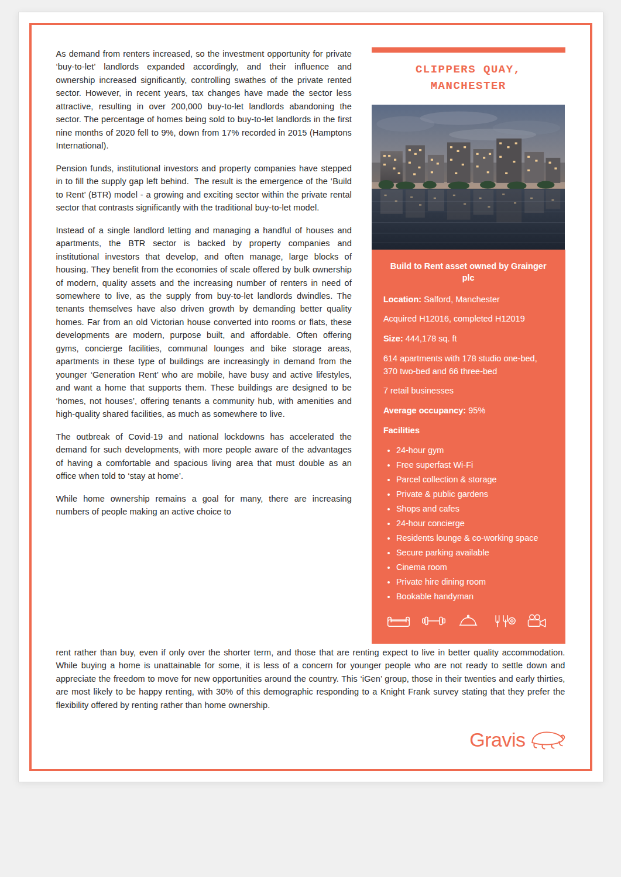As demand from renters increased, so the investment opportunity for private ‘buy-to-let’ landlords expanded accordingly, and their influence and ownership increased significantly, controlling swathes of the private rented sector. However, in recent years, tax changes have made the sector less attractive, resulting in over 200,000 buy-to-let landlords abandoning the sector. The percentage of homes being sold to buy-to-let landlords in the first nine months of 2020 fell to 9%, down from 17% recorded in 2015 (Hamptons International).
Pension funds, institutional investors and property companies have stepped in to fill the supply gap left behind. The result is the emergence of the ‘Build to Rent’ (BTR) model - a growing and exciting sector within the private rental sector that contrasts significantly with the traditional buy-to-let model.
Instead of a single landlord letting and managing a handful of houses and apartments, the BTR sector is backed by property companies and institutional investors that develop, and often manage, large blocks of housing. They benefit from the economies of scale offered by bulk ownership of modern, quality assets and the increasing number of renters in need of somewhere to live, as the supply from buy-to-let landlords dwindles. The tenants themselves have also driven growth by demanding better quality homes. Far from an old Victorian house converted into rooms or flats, these developments are modern, purpose built, and affordable. Often offering gyms, concierge facilities, communal lounges and bike storage areas, apartments in these type of buildings are increasingly in demand from the younger ‘Generation Rent’ who are mobile, have busy and active lifestyles, and want a home that supports them. These buildings are designed to be ‘homes, not houses’, offering tenants a community hub, with amenities and high-quality shared facilities, as much as somewhere to live.
The outbreak of Covid-19 and national lockdowns has accelerated the demand for such developments, with more people aware of the advantages of having a comfortable and spacious living area that must double as an office when told to ‘stay at home’.
While home ownership remains a goal for many, there are increasing numbers of people making an active choice to
CLIPPERS QUAY,
MANCHESTER
Build to Rent asset owned by Grainger plc
Location: Salford, Manchester
Acquired H12016, completed H12019
Size: 444,178 sq. ft
614 apartments with 178 studio one-bed, 370 two-bed and 66 three-bed
7 retail businesses
Average occupancy: 95%
Facilities
24-hour gym
Free superfast Wi-Fi
Parcel collection & storage
Private & public gardens
Shops and cafes
24-hour concierge
Residents lounge & co-working space
Secure parking available
Cinema room
Private hire dining room
Bookable handyman
rent rather than buy, even if only over the shorter term, and those that are renting expect to live in better quality accommodation. While buying a home is unattainable for some, it is less of a concern for younger people who are not ready to settle down and appreciate the freedom to move for new opportunities around the country. This ‘iGen’ group, those in their twenties and early thirties, are most likely to be happy renting, with 30% of this demographic responding to a Knight Frank survey stating that they prefer the flexibility offered by renting rather than home ownership.
Gravis